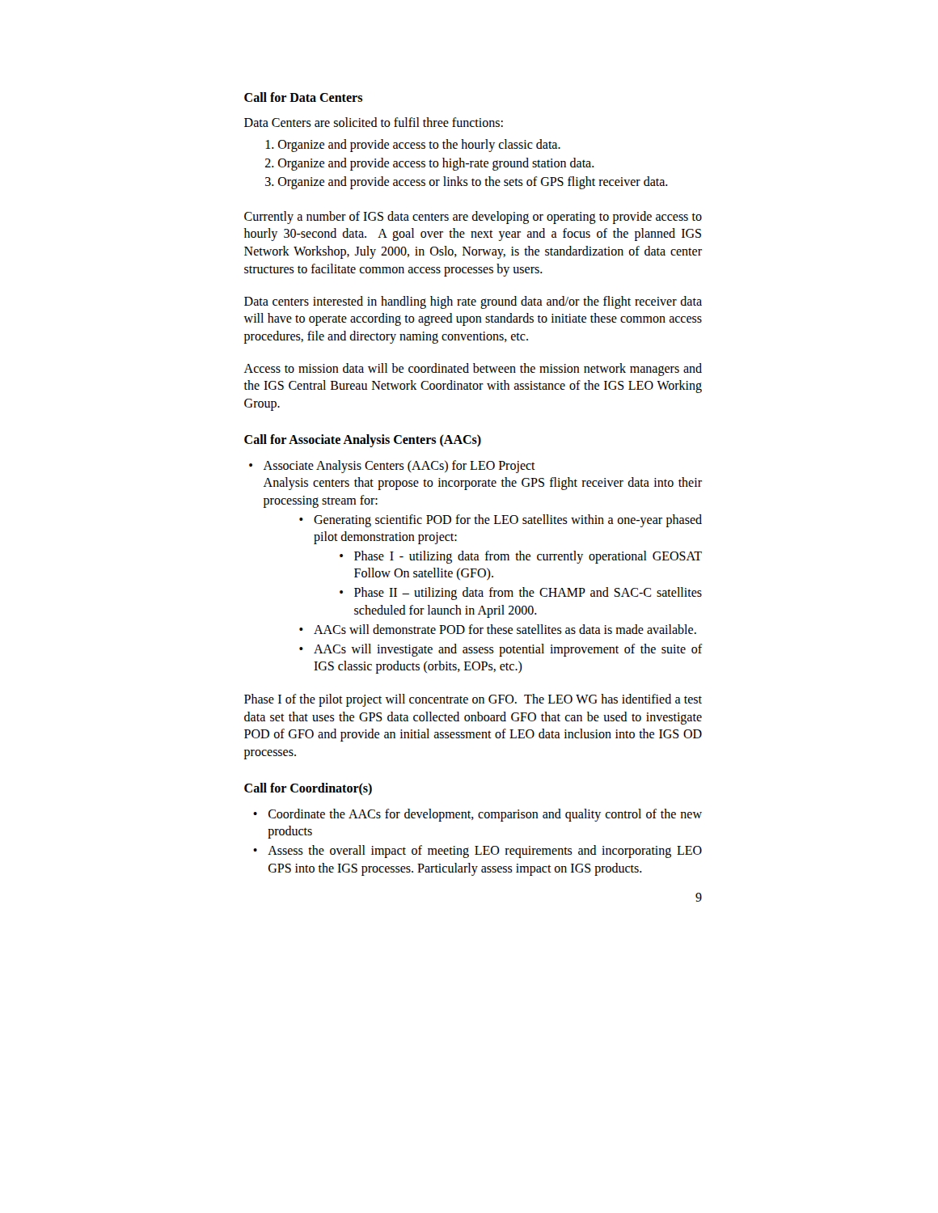Call for Data Centers
Data Centers are solicited to fulfil three functions:
Organize and provide access to the hourly classic data.
Organize and provide access to high-rate ground station data.
Organize and provide access or links to the sets of GPS flight receiver data.
Currently a number of IGS data centers are developing or operating to provide access to hourly 30-second data. A goal over the next year and a focus of the planned IGS Network Workshop, July 2000, in Oslo, Norway, is the standardization of data center structures to facilitate common access processes by users.
Data centers interested in handling high rate ground data and/or the flight receiver data will have to operate according to agreed upon standards to initiate these common access procedures, file and directory naming conventions, etc.
Access to mission data will be coordinated between the mission network managers and the IGS Central Bureau Network Coordinator with assistance of the IGS LEO Working Group.
Call for Associate Analysis Centers (AACs)
Associate Analysis Centers (AACs) for LEO Project
Analysis centers that propose to incorporate the GPS flight receiver data into their processing stream for:
Generating scientific POD for the LEO satellites within a one-year phased pilot demonstration project:
Phase I - utilizing data from the currently operational GEOSAT Follow On satellite (GFO).
Phase II – utilizing data from the CHAMP and SAC-C satellites scheduled for launch in April 2000.
AACs will demonstrate POD for these satellites as data is made available.
AACs will investigate and assess potential improvement of the suite of IGS classic products (orbits, EOPs, etc.)
Phase I of the pilot project will concentrate on GFO. The LEO WG has identified a test data set that uses the GPS data collected onboard GFO that can be used to investigate POD of GFO and provide an initial assessment of LEO data inclusion into the IGS OD processes.
Call for Coordinator(s)
Coordinate the AACs for development, comparison and quality control of the new products
Assess the overall impact of meeting LEO requirements and incorporating LEO GPS into the IGS processes. Particularly assess impact on IGS products.
9